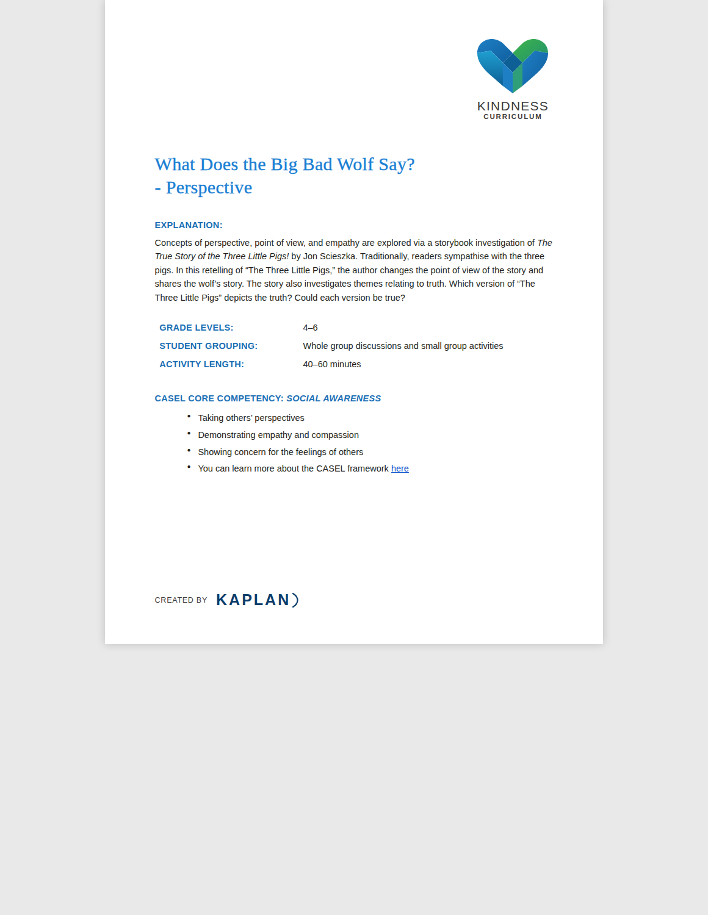KINDNESS
CURRICULUM
What Does the Big Bad Wolf Say?
- Perspective
EXPLANATION:
Concepts of perspective, point of view, and empathy are explored via a storybook investigation of The True Story of the Three Little Pigs! by Jon Scieszka. Traditionally, readers sympathise with the three pigs. In this retelling of “The Three Little Pigs,” the author changes the point of view of the story and shares the wolf’s story. The story also investigates themes relating to truth. Which version of “The Three Little Pigs” depicts the truth? Could each version be true?
GRADE LEVELS:
4–6
STUDENT GROUPING:
Whole group discussions and small group activities
ACTIVITY LENGTH:
40–60 minutes
CASEL CORE COMPETENCY: SOCIAL AWARENESS
Taking others’ perspectives
Demonstrating empathy and compassion
Showing concern for the feelings of others
You can learn more about the CASEL framework here
CREATED BY KAPLAN